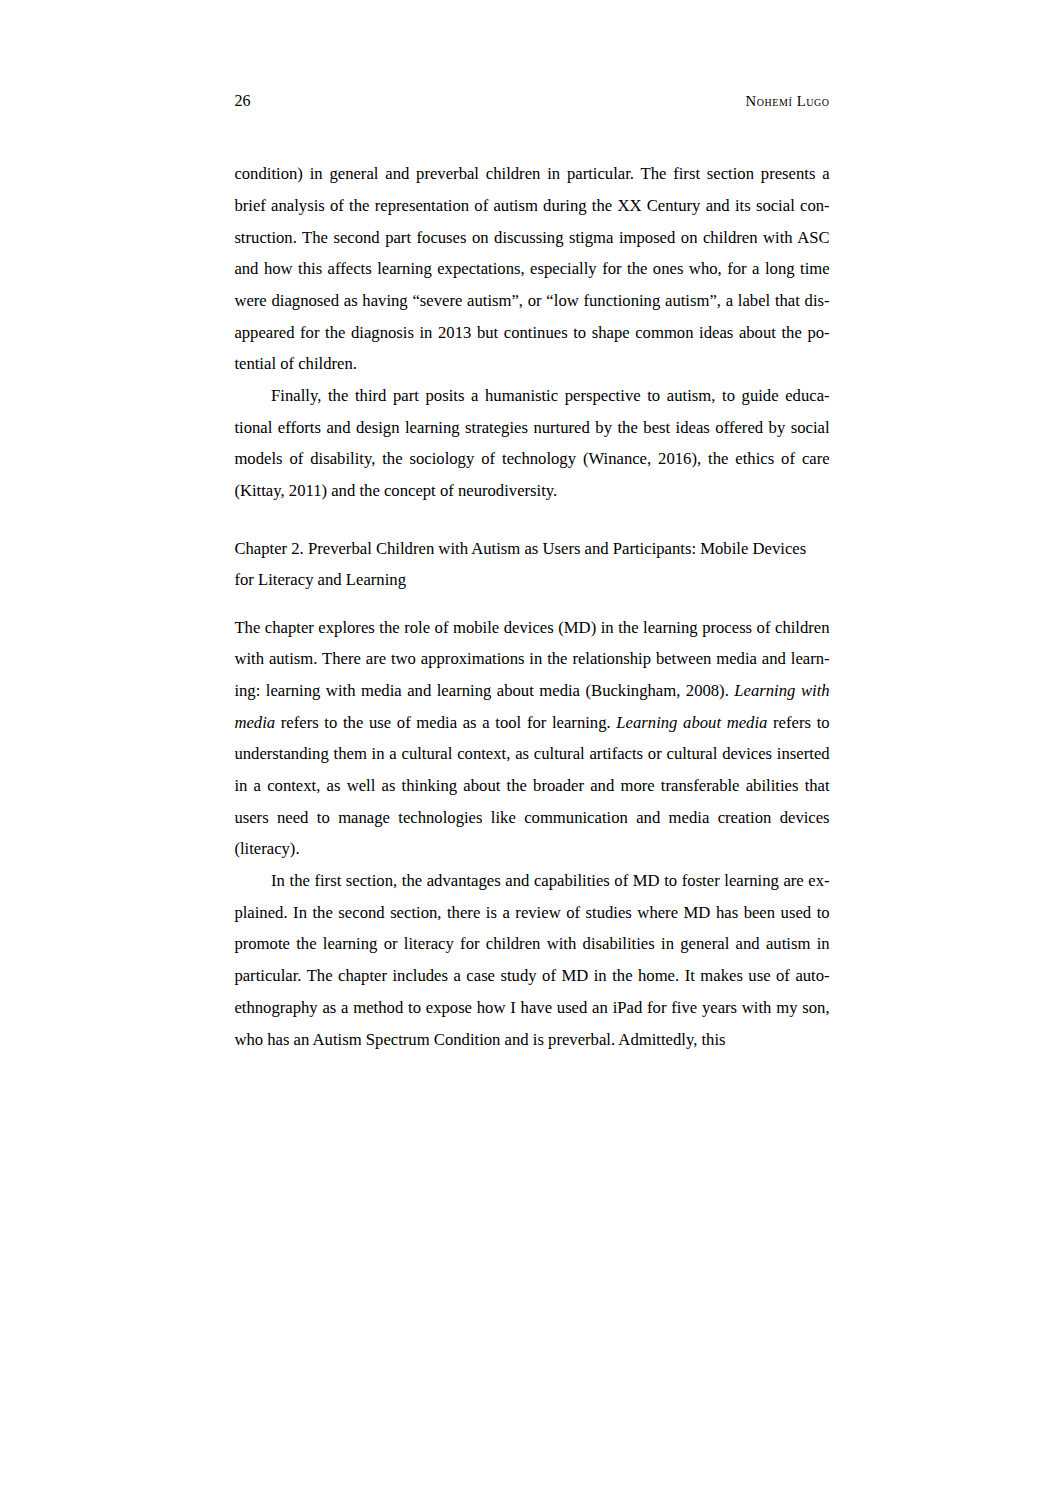26 Nohemí Lugo
condition) in general and preverbal children in particular. The first section presents a brief analysis of the representation of autism during the XX Century and its social construction. The second part focuses on discussing stigma imposed on children with ASC and how this affects learning expectations, especially for the ones who, for a long time were diagnosed as having “severe autism”, or “low functioning autism”, a label that disappeared for the diagnosis in 2013 but continues to shape common ideas about the potential of children.
Finally, the third part posits a humanistic perspective to autism, to guide educational efforts and design learning strategies nurtured by the best ideas offered by social models of disability, the sociology of techno­logy (Winance, 2016), the ethics of care (Kittay, 2011) and the concept of neurodiversity.
Chapter 2. Preverbal Children with Autism as Users and Participants: Mobile Devices for Literacy and Learning
The chapter explores the role of mobile devices (MD) in the learning process of children with autism. There are two approximations in the relationship between media and learning: learning with media and learning about media (Buckingham, 2008). Learning with media refers to the use of media as a tool for learning. Learning about media refers to understanding them in a cultural context, as cultural artifacts or cultural devices inserted in a context, as well as thinking about the broader and more transferable abilities that users need to manage technologies like communication and media creation devices (literacy).
In the first section, the advantages and capabilities of MD to foster learning are explained. In the second section, there is a review of studies where MD has been used to promote the learning or literacy for children with disabilities in general and autism in particular. The chapter includes a case study of MD in the home. It makes use of auto-ethnography as a method to expose how I have used an iPad for five years with my son, who has an Autism Spectrum Condition and is preverbal. Admittedly, this